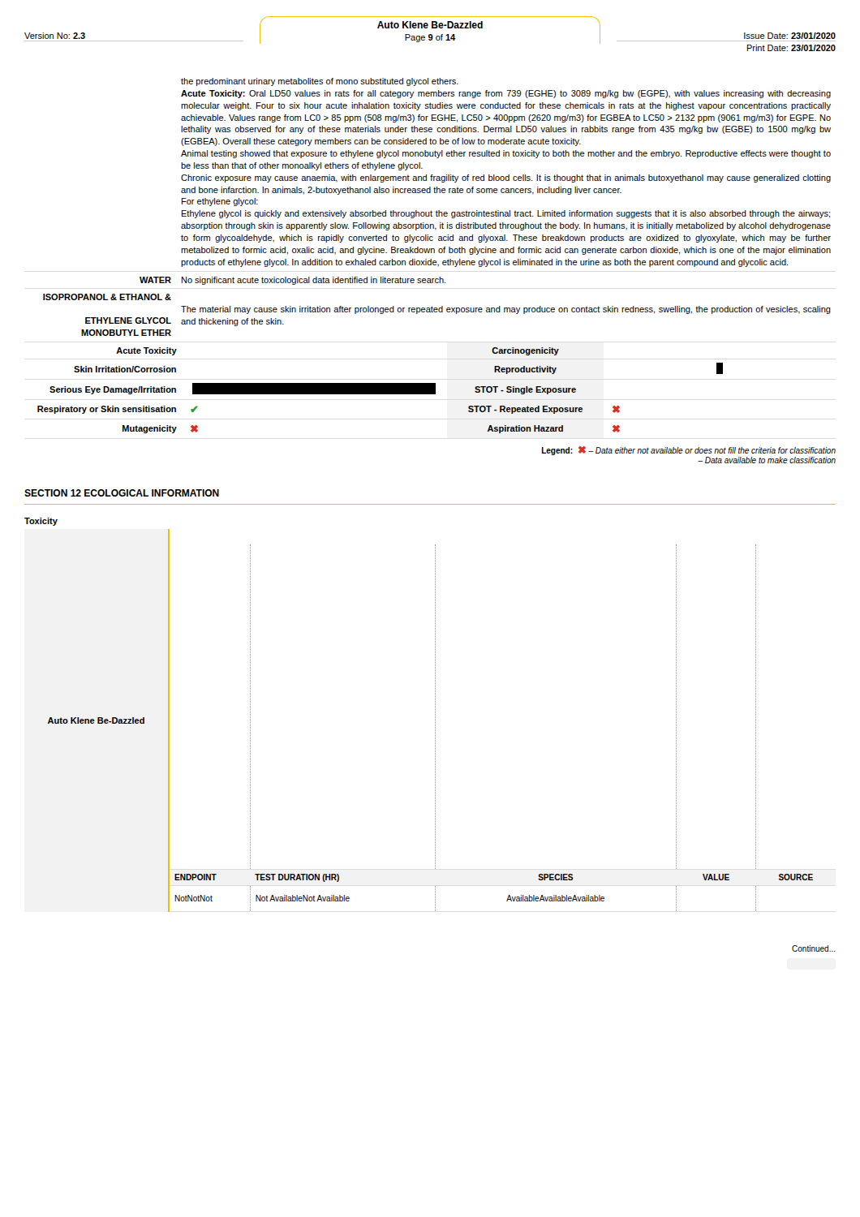Auto Klene Be-Dazzled
Page 9 of 14
Version No: 2.3
Issue Date: 23/01/2020
Print Date: 23/01/2020
| | the predominant urinary metabolites of mono substituted glycol ethers. Acute Toxicity: Oral LD50 values in rats for all category members range from 739 (EGHE) to 3089 mg/kg bw (EGPE), with values increasing with decreasing molecular weight. Four to six hour acute inhalation toxicity studies were conducted for these chemicals in rats at the highest vapour concentrations practically achievable. Values range from LC0 > 85 ppm (508 mg/m3) for EGHE, LC50 > 400ppm (2620 mg/m3) for EGBEA to LC50 > 2132 ppm (9061 mg/m3) for EGPE. No lethality was observed for any of these materials under these conditions. Dermal LD50 values in rabbits range from 435 mg/kg bw (EGBE) to 1500 mg/kg bw (EGBEA). Overall these category members can be considered to be of low to moderate acute toxicity. Animal testing showed that exposure to ethylene glycol monobutyl ether resulted in toxicity to both the mother and the embryo. Reproductive effects were thought to be less than that of other monoalkyl ethers of ethylene glycol. Chronic exposure may cause anaemia, with enlargement and fragility of red blood cells. It is thought that in animals butoxyethanol may cause generalized clotting and bone infarction. In animals, 2-butoxyethanol also increased the rate of some cancers, including liver cancer. For ethylene glycol: Ethylene glycol is quickly and extensively absorbed throughout the gastrointestinal tract. Limited information suggests that it is also absorbed through the airways; absorption through skin is apparently slow. Following absorption, it is distributed throughout the body. In humans, it is initially metabolized by alcohol dehydrogenase to form glycoaldehyde, which is rapidly converted to glycolic acid and glyoxal. These breakdown products are oxidized to glyoxylate, which may be further metabolized to formic acid, oxalic acid, and glycine. Breakdown of both glycine and formic acid can generate carbon dioxide, which is one of the major elimination products of ethylene glycol. In addition to exhaled carbon dioxide, ethylene glycol is eliminated in the urine as both the parent compound and glycolic acid. |
| WATER | No significant acute toxicological data identified in literature search. |
| ISOPROPANOL & ETHANOL & ETHYLENE GLYCOL MONOBUTYL ETHER | The material may cause skin irritation after prolonged or repeated exposure and may produce on contact skin redness, swelling, the production of vesicles, scaling and thickening of the skin. |
| Acute Toxicity | | Carcinogenicity | |
| Skin Irritation/Corrosion | | Reproductivity | |
| Serious Eye Damage/Irritation | | STOT - Single Exposure | |
| Respiratory or Skin sensitisation | ✔ | STOT - Repeated Exposure | ✖ |
| Mutagenicity | ✖ | Aspiration Hazard | ✖ |
Legend: ✖ – Data either not available or does not fill the criteria for classification
– Data available to make classification
SECTION 12 ECOLOGICAL INFORMATION
Toxicity
| Auto Klene Be-Dazzled | / ENDPOINT / TEST DURATION (HR) / SPECIES / VALUE / SOURCE / / --- / --- / --- / --- / --- / / NotNotNot / Not AvailableNot Available / AvailableAvailableAvailable / / / |
Continued...